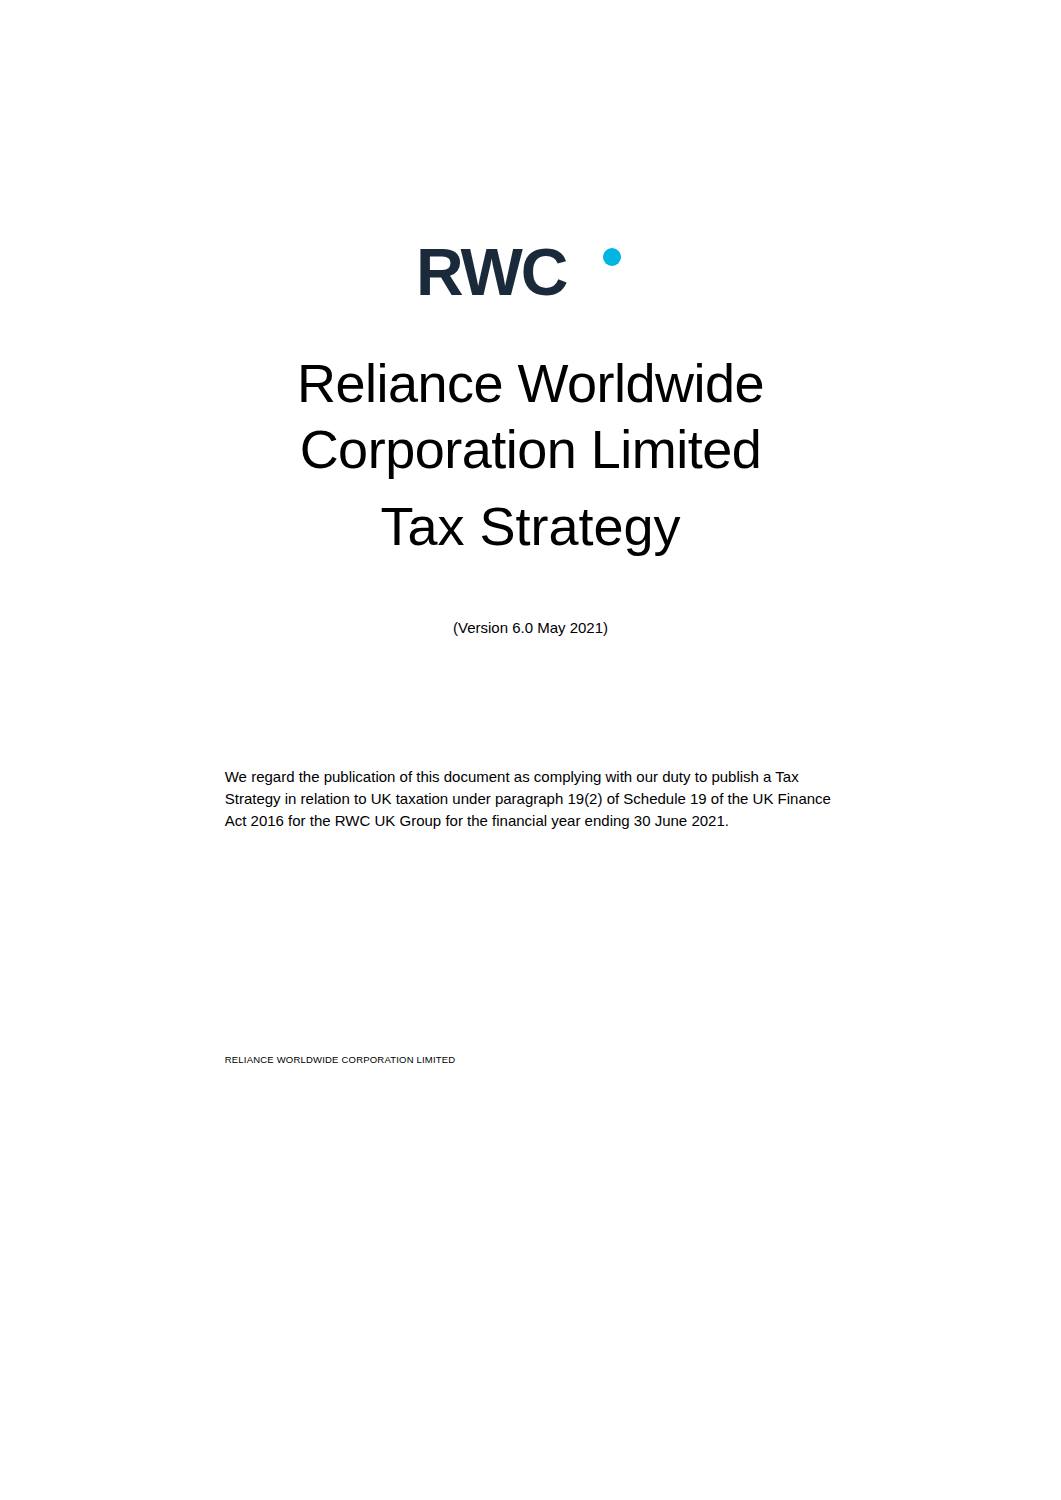RWC
Reliance Worldwide Corporation Limited
Tax Strategy
(Version 6.0 May 2021)
We regard the publication of this document as complying with our duty to publish a Tax Strategy in relation to UK taxation under paragraph 19(2) of Schedule 19 of the UK Finance Act 2016 for the RWC UK Group for the financial year ending 30 June 2021.
RELIANCE WORLDWIDE CORPORATION LIMITED